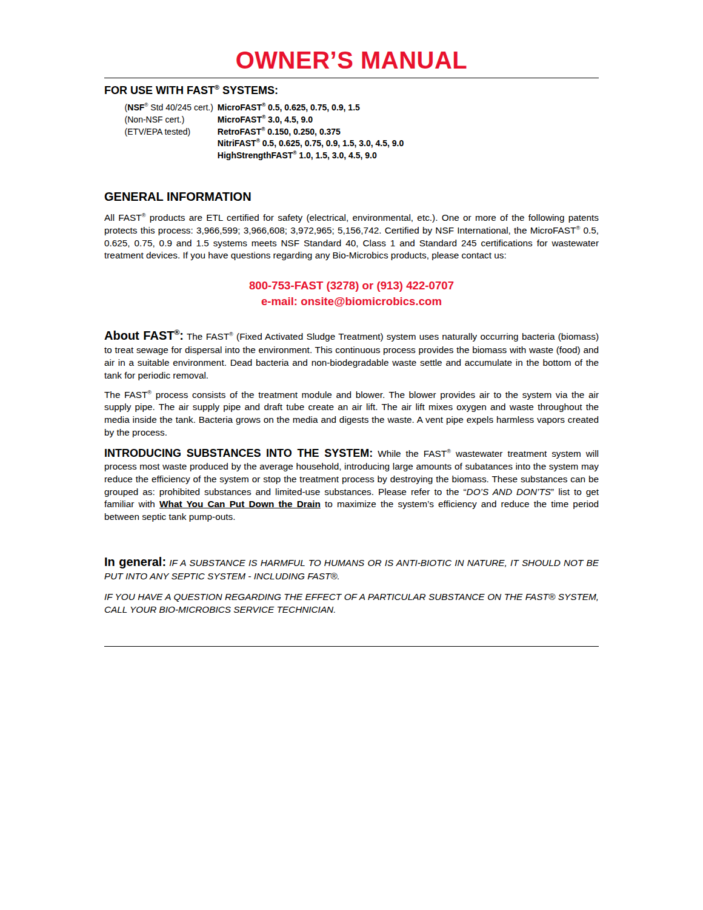OWNER’S MANUAL
FOR USE WITH FAST® SYSTEMS:
| ( NSF ® Std 40/245 cert.) | MicroFAST ® 0.5, 0.625, 0.75, 0.9, 1.5 |
| (Non-NSF cert.) | MicroFAST ® 3.0, 4.5, 9.0 |
| (ETV/EPA tested) | RetroFAST ® 0.150, 0.250, 0.375 |
| | NitriFAST ® 0.5, 0.625, 0.75, 0.9, 1.5, 3.0, 4.5, 9.0 |
| | HighStrengthFAST ® 1.0, 1.5, 3.0, 4.5, 9.0 |
GENERAL INFORMATION
All FAST® products are ETL certified for safety (electrical, environmental, etc.). One or more of the following patents protects this process: 3,966,599; 3,966,608; 3,972,965; 5,156,742. Certified by NSF International, the MicroFAST® 0.5, 0.625, 0.75, 0.9 and 1.5 systems meets NSF Standard 40, Class 1 and Standard 245 certifications for wastewater treatment devices. If you have questions regarding any Bio-Microbics products, please contact us:
800-753-FAST (3278) or (913) 422-0707
e-mail: onsite@biomicrobics.com
About FAST®: The FAST® (Fixed Activated Sludge Treatment) system uses naturally occurring bacteria (biomass) to treat sewage for dispersal into the environment. This continuous process provides the biomass with waste (food) and air in a suitable environment. Dead bacteria and non-biodegradable waste settle and accumulate in the bottom of the tank for periodic removal.
The FAST® process consists of the treatment module and blower. The blower provides air to the system via the air supply pipe. The air supply pipe and draft tube create an air lift. The air lift mixes oxygen and waste throughout the media inside the tank. Bacteria grows on the media and digests the waste. A vent pipe expels harmless vapors created by the process.
INTRODUCING SUBSTANCES INTO THE SYSTEM: While the FAST® wastewater treatment system will process most waste produced by the average household, introducing large amounts of subatances into the system may reduce the efficiency of the system or stop the treatment process by destroying the biomass. These substances can be grouped as: prohibited substances and limited-use substances. Please refer to the “DO’S AND DON’TS” list to get familiar with What You Can Put Down the Drain to maximize the system’s efficiency and reduce the time period between septic tank pump-outs.
In general: IF A SUBSTANCE IS HARMFUL TO HUMANS OR IS ANTI-BIOTIC IN NATURE, IT SHOULD NOT BE PUT INTO ANY SEPTIC SYSTEM - INCLUDING FAST®.
IF YOU HAVE A QUESTION REGARDING THE EFFECT OF A PARTICULAR SUBSTANCE ON THE FAST® SYSTEM, CALL YOUR BIO-MICROBICS SERVICE TECHNICIAN.